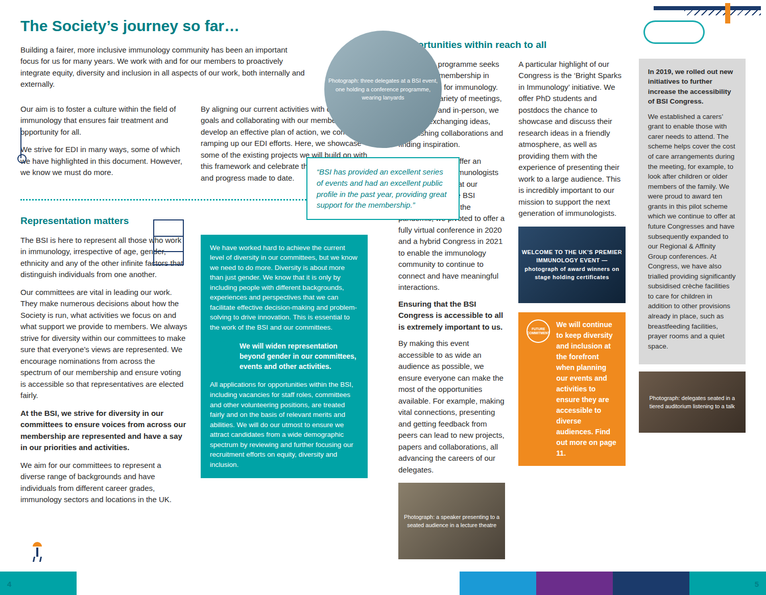The Society’s journey so far…
Building a fairer, more inclusive immunology community has been an important focus for us for many years. We work with and for our members to proactively integrate equity, diversity and inclusion in all aspects of our work, both internally and externally.
Our aim is to foster a culture within the field of immunology that ensures fair treatment and opportunity for all.
We strive for EDI in many ways, some of which we have highlighted in this document. However, we know we must do more.
By aligning our current activities with our EDI goals and collaborating with our members to develop an effective plan of action, we commit to ramping up our EDI efforts. Here, we showcase some of the existing projects we will build on with this framework and celebrate the achievements and progress made to date.
Representation matters
The BSI is here to represent all those who work in immunology, irrespective of age, gender, ethnicity and any of the other infinite factors that distinguish individuals from one another.
Our committees are vital in leading our work. They make numerous decisions about how the Society is run, what activities we focus on and what support we provide to members. We always strive for diversity within our committees to make sure that everyone’s views are represented. We encourage nominations from across the spectrum of our membership and ensure voting is accessible so that representatives are elected fairly.
At the BSI, we strive for diversity in our committees to ensure voices from across our membership are represented and have a say in our priorities and activities.
We aim for our committees to represent a diverse range of backgrounds and have individuals from different career grades, immunology sectors and locations in the UK.
We have worked hard to achieve the current level of diversity in our committees, but we know we need to do more. Diversity is about more than just gender. We know that it is only by including people with different backgrounds, experiences and perspectives that we can facilitate effective decision-making and problem-solving to drive innovation. This is essential to the work of the BSI and our committees.
Future commitment
We will widen representation beyond gender in our committees, events and other activities.
All applications for opportunities within the BSI, including vacancies for staff roles, committees and other volunteering positions, are treated fairly and on the basis of relevant merits and abilities. We will do our utmost to ensure we attract candidates from a wide demographic spectrum by reviewing and further focusing our recruitment efforts on equity, diversity and inclusion.
4
Photograph: three delegates at a BSI event, one holding a conference programme, wearing lanyards
“BSI has provided an excellent series of events and had an excellent public profile in the past year, providing great support for the membership.”
Opportunities within reach to all
Our events programme seeks to unite our membership in their passion for immunology. Through a variety of meetings, both virtual and in-person, we facilitate exchanging ideas, establishing collaborations and finding inspiration.
We are proud to offer an opportunity for immunologists to come together at our flagship event, the BSI Congress. During the pandemic, we pivoted to offer a fully virtual conference in 2020 and a hybrid Congress in 2021 to enable the immunology community to continue to connect and have meaningful interactions.
Ensuring that the BSI Congress is accessible to all is extremely important to us.
By making this event accessible to as wide an audience as possible, we ensure everyone can make the most of the opportunities available. For example, making vital connections, presenting and getting feedback from peers can lead to new projects, papers and collaborations, all advancing the careers of our delegates.
Photograph: a speaker presenting to a seated audience in a lecture theatre
A particular highlight of our Congress is the ‘Bright Sparks in Immunology’ initiative. We offer PhD students and postdocs the chance to showcase and discuss their research ideas in a friendly atmosphere, as well as providing them with the experience of presenting their work to a large audience. This is incredibly important to our mission to support the next generation of immunologists.
WELCOME TO THE UK’S PREMIER IMMUNOLOGY EVENT — photograph of award winners on stage holding certificates
Future commitment
We will continue to keep diversity and inclusion at the forefront when planning our events and activities to ensure they are accessible to diverse audiences. Find out more on page 11.
In 2019, we rolled out new initiatives to further increase the accessibility of BSI Congress.
We established a carers’ grant to enable those with carer needs to attend. The scheme helps cover the cost of care arrangements during the meeting, for example, to look after children or older members of the family. We were proud to award ten grants in this pilot scheme which we continue to offer at future Congresses and have subsequently expanded to our Regional & Affinity Group conferences. At Congress, we have also trialled providing significantly subsidised crèche facilities to care for children in addition to other provisions already in place, such as breastfeeding facilities, prayer rooms and a quiet space.
Photograph: delegates seated in a tiered auditorium listening to a talk
5